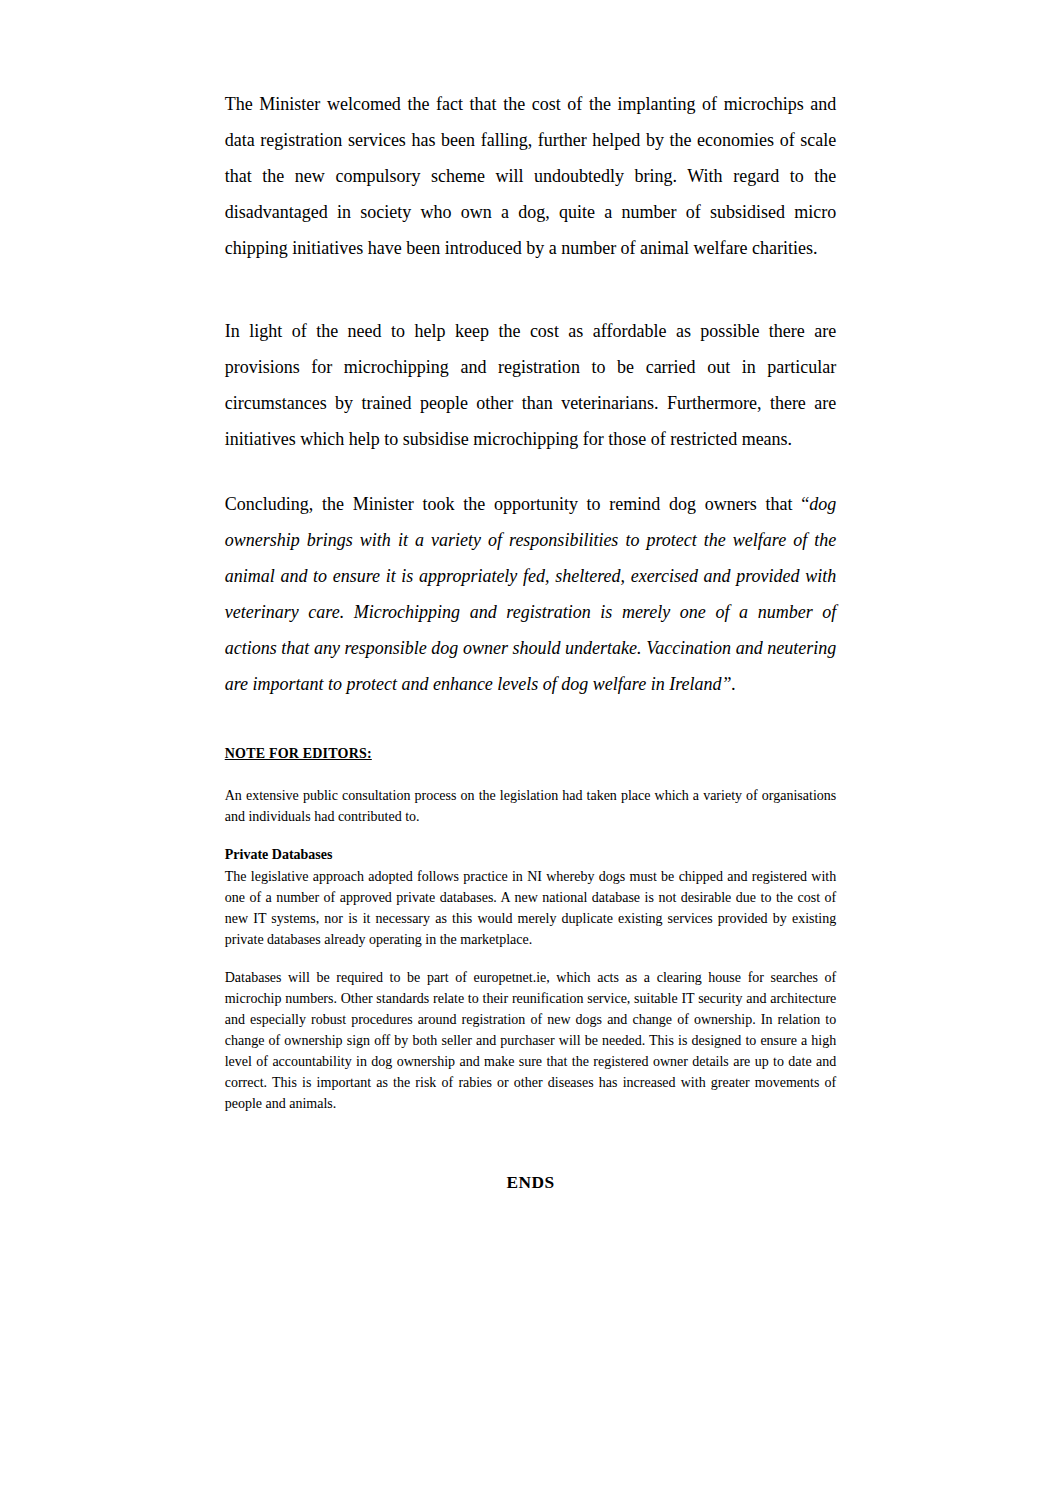The Minister welcomed the fact that the cost of the implanting of microchips and data registration services has been falling, further helped by the economies of scale that the new compulsory scheme will undoubtedly bring. With regard to the disadvantaged in society who own a dog, quite a number of subsidised micro chipping initiatives have been introduced by a number of animal welfare charities.
In light of the need to help keep the cost as affordable as possible there are provisions for microchipping and registration to be carried out in particular circumstances by trained people other than veterinarians. Furthermore, there are initiatives which help to subsidise microchipping for those of restricted means.
Concluding, the Minister took the opportunity to remind dog owners that “dog ownership brings with it a variety of responsibilities to protect the welfare of the animal and to ensure it is appropriately fed, sheltered, exercised and provided with veterinary care. Microchipping and registration is merely one of a number of actions that any responsible dog owner should undertake. Vaccination and neutering are important to protect and enhance levels of dog welfare in Ireland”.
NOTE FOR EDITORS:
An extensive public consultation process on the legislation had taken place which a variety of organisations and individuals had contributed to.
Private Databases
The legislative approach adopted follows practice in NI whereby dogs must be chipped and registered with one of a number of approved private databases. A new national database is not desirable due to the cost of new IT systems, nor is it necessary as this would merely duplicate existing services provided by existing private databases already operating in the marketplace.
Databases will be required to be part of europetnet.ie, which acts as a clearing house for searches of microchip numbers. Other standards relate to their reunification service, suitable IT security and architecture and especially robust procedures around registration of new dogs and change of ownership. In relation to change of ownership sign off by both seller and purchaser will be needed. This is designed to ensure a high level of accountability in dog ownership and make sure that the registered owner details are up to date and correct. This is important as the risk of rabies or other diseases has increased with greater movements of people and animals.
ENDS